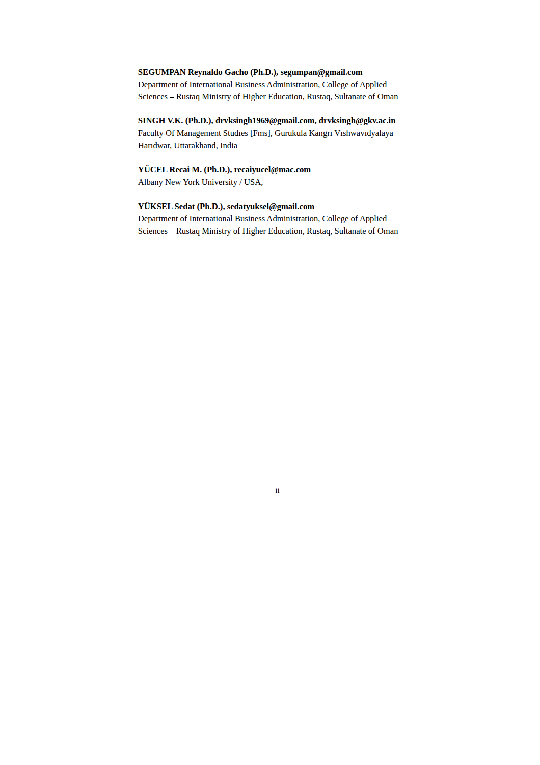SEGUMPAN Reynaldo Gacho (Ph.D.), segumpan@gmail.com
Department of International Business Administration, College of Applied Sciences – Rustaq Ministry of Higher Education, Rustaq, Sultanate of Oman
SINGH V.K. (Ph.D.), drvksingh1969@gmail.com, drvksingh@gkv.ac.in
Faculty Of Management Studıes [Fms], Gurukula Kangrı Vıshwavıdyalaya Harıdwar, Uttarakhand, India
YÜCEL Recai M. (Ph.D.), recaiyucel@mac.com
Albany New York University / USA,
YÜKSEL Sedat (Ph.D.), sedatyuksel@gmail.com
Department of International Business Administration, College of Applied Sciences – Rustaq Ministry of Higher Education, Rustaq, Sultanate of Oman
ii